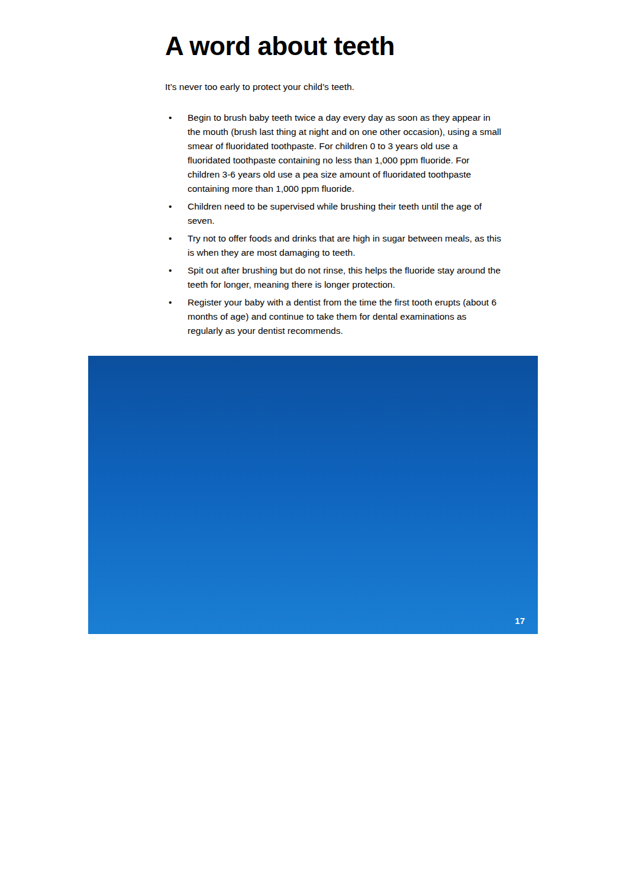A word about teeth
It’s never too early to protect your child’s teeth.
Begin to brush baby teeth twice a day every day as soon as they appear in the mouth (brush last thing at night and on one other occasion), using a small smear of fluoridated toothpaste. For children 0 to 3 years old use a fluoridated toothpaste containing no less than 1,000 ppm fluoride. For children 3-6 years old use a pea size amount of fluoridated toothpaste containing more than 1,000 ppm fluoride.
Children need to be supervised while brushing their teeth until the age of seven.
Try not to offer foods and drinks that are high in sugar between meals, as this is when they are most damaging to teeth.
Spit out after brushing but do not rinse, this helps the fluoride stay around the teeth for longer, meaning there is longer protection.
Register your baby with a dentist from the time the first tooth erupts (about 6 months of age) and continue to take them for dental examinations as regularly as your dentist recommends.
Photograph: an adult helping a child put toothpaste on a toothbrush.
17